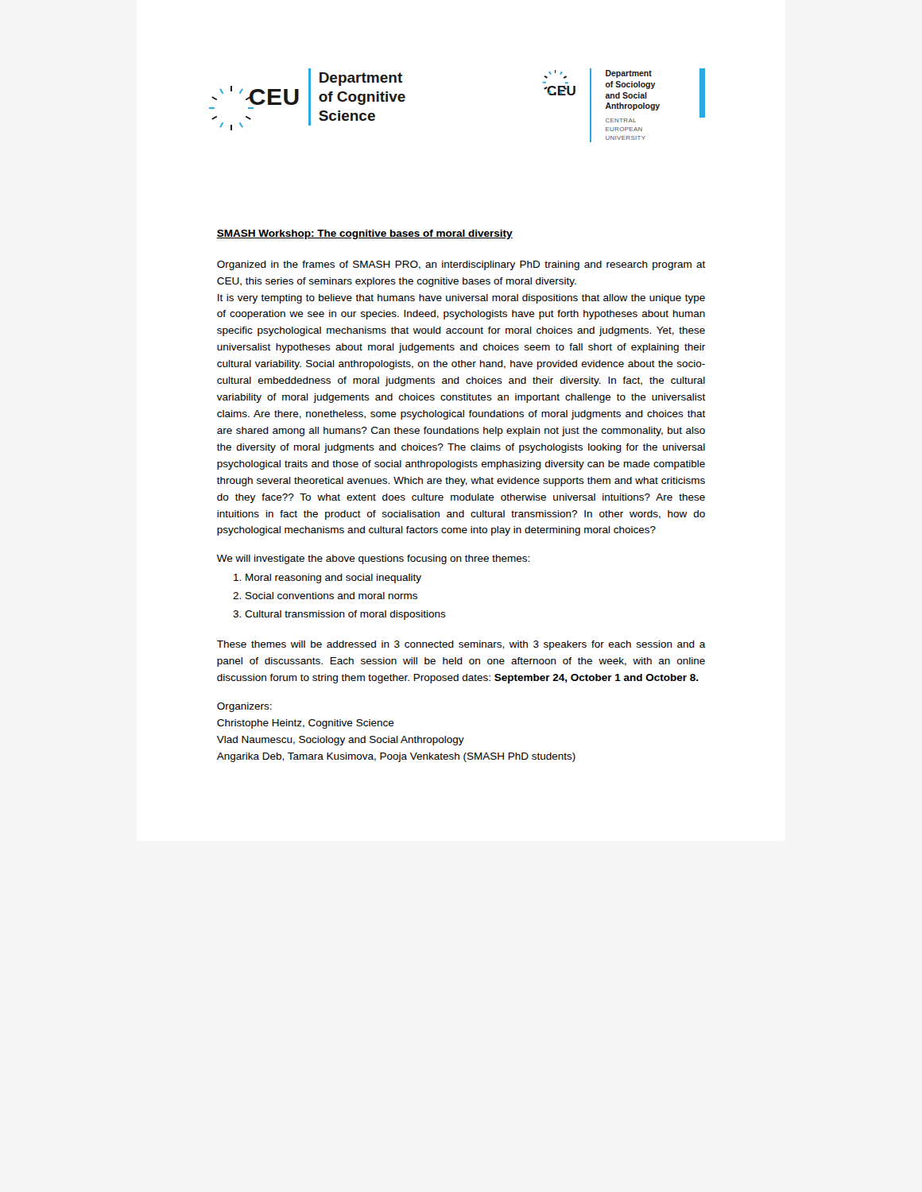CEU
Department
of Cognitive
Science
CEU
Department
of Sociology
and Social
Anthropology
CENTRAL
EUROPEAN
UNIVERSITY
SMASH Workshop: The cognitive bases of moral diversity
Organized in the frames of SMASH PRO, an interdisciplinary PhD training and research program at CEU, this series of seminars explores the cognitive bases of moral diversity.
It is very tempting to believe that humans have universal moral dispositions that allow the unique type of cooperation we see in our species. Indeed, psychologists have put forth hypotheses about human specific psychological mechanisms that would account for moral choices and judgments. Yet, these universalist hypotheses about moral judgements and choices seem to fall short of explaining their cultural variability. Social anthropologists, on the other hand, have provided evidence about the socio-cultural embeddedness of moral judgments and choices and their diversity. In fact, the cultural variability of moral judgements and choices constitutes an important challenge to the universalist claims. Are there, nonetheless, some psychological foundations of moral judgments and choices that are shared among all humans? Can these foundations help explain not just the commonality, but also the diversity of moral judgments and choices? The claims of psychologists looking for the universal psychological traits and those of social anthropologists emphasizing diversity can be made compatible through several theoretical avenues. Which are they, what evidence supports them and what criticisms do they face?? To what extent does culture modulate otherwise universal intuitions? Are these intuitions in fact the product of socialisation and cultural transmission? In other words, how do psychological mechanisms and cultural factors come into play in determining moral choices?
We will investigate the above questions focusing on three themes:
Moral reasoning and social inequality
Social conventions and moral norms
Cultural transmission of moral dispositions
These themes will be addressed in 3 connected seminars, with 3 speakers for each session and a panel of discussants. Each session will be held on one afternoon of the week, with an online discussion forum to string them together. Proposed dates: September 24, October 1 and October 8.
Organizers:
Christophe Heintz, Cognitive Science
Vlad Naumescu, Sociology and Social Anthropology
Angarika Deb, Tamara Kusimova, Pooja Venkatesh (SMASH PhD students)